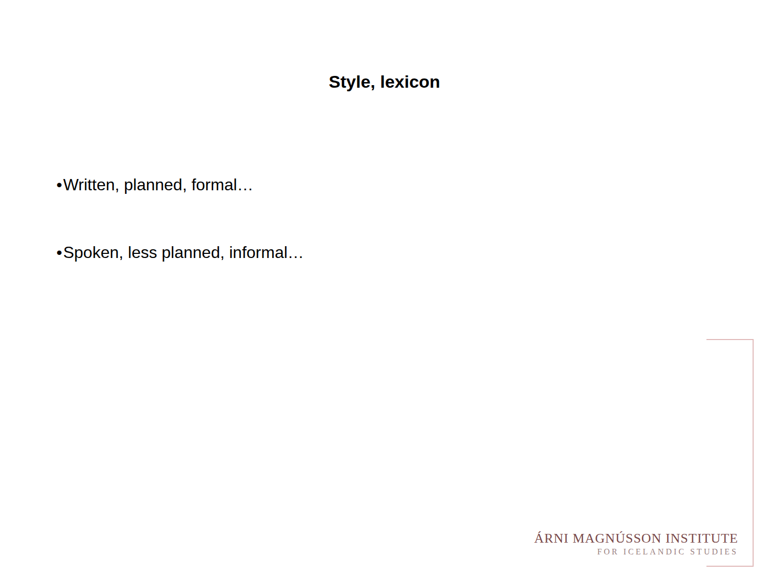Style, lexicon
Written, planned, formal…
Spoken, less planned, informal…
ÁRNI MAGNÚSSON INSTITUTE
FOR ICELANDIC STUDIES